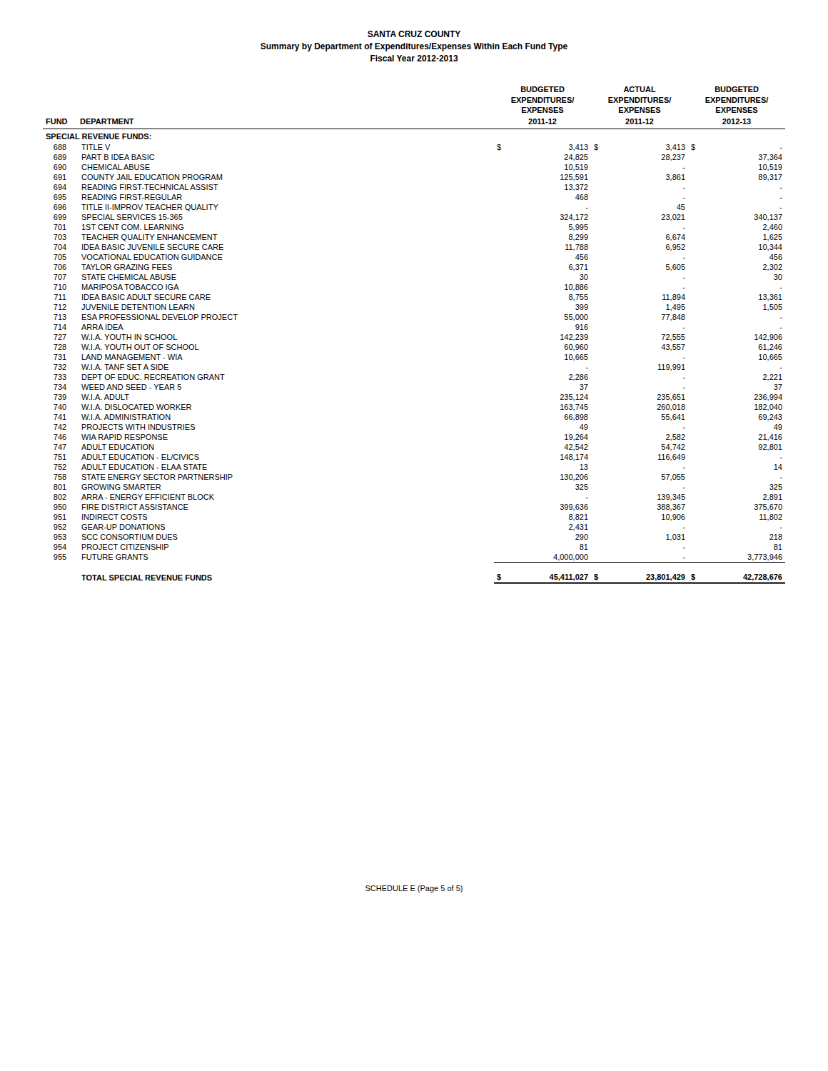SANTA CRUZ COUNTY
Summary by Department of Expenditures/Expenses Within Each Fund Type
Fiscal Year 2012-2013
| | | BUDGETED EXPENDITURES/ EXPENSES | ACTUAL EXPENDITURES/ EXPENSES | BUDGETED EXPENDITURES/ EXPENSES |
| --- | --- | --- | --- | --- |
| FUND | DEPARTMENT | 2011-12 | 2011-12 | 2012-13 |
| SPECIAL REVENUE FUNDS: |
| 688 | TITLE V | $ | 3,413 | $ | 3,413 | $ | - |
| 689 | PART B IDEA BASIC | | 24,825 | | 28,237 | | 37,364 |
| 690 | CHEMICAL ABUSE | | 10,519 | | - | | 10,519 |
| 691 | COUNTY JAIL EDUCATION PROGRAM | | 125,591 | | 3,861 | | 89,317 |
| 694 | READING FIRST-TECHNICAL ASSIST | | 13,372 | | - | | - |
| 695 | READING FIRST-REGULAR | | 468 | | - | | - |
| 696 | TITLE II-IMPROV TEACHER QUALITY | | - | | 45 | | - |
| 699 | SPECIAL SERVICES 15-365 | | 324,172 | | 23,021 | | 340,137 |
| 701 | 1ST CENT COM. LEARNING | | 5,995 | | - | | 2,460 |
| 703 | TEACHER QUALITY ENHANCEMENT | | 8,299 | | 6,674 | | 1,625 |
| 704 | IDEA BASIC JUVENILE SECURE CARE | | 11,788 | | 6,952 | | 10,344 |
| 705 | VOCATIONAL EDUCATION GUIDANCE | | 456 | | - | | 456 |
| 706 | TAYLOR GRAZING FEES | | 6,371 | | 5,605 | | 2,302 |
| 707 | STATE CHEMICAL ABUSE | | 30 | | - | | 30 |
| 710 | MARIPOSA TOBACCO IGA | | 10,886 | | - | | - |
| 711 | IDEA BASIC ADULT SECURE CARE | | 8,755 | | 11,894 | | 13,361 |
| 712 | JUVENILE DETENTION LEARN | | 399 | | 1,495 | | 1,505 |
| 713 | ESA PROFESSIONAL DEVELOP PROJECT | | 55,000 | | 77,848 | | - |
| 714 | ARRA IDEA | | 916 | | - | | - |
| 727 | W.I.A. YOUTH IN SCHOOL | | 142,239 | | 72,555 | | 142,906 |
| 728 | W.I.A. YOUTH OUT OF SCHOOL | | 60,960 | | 43,557 | | 61,246 |
| 731 | LAND MANAGEMENT - WIA | | 10,665 | | - | | 10,665 |
| 732 | W.I.A. TANF SET A SIDE | | - | | 119,991 | | - |
| 733 | DEPT OF EDUC. RECREATION GRANT | | 2,286 | | - | | 2,221 |
| 734 | WEED AND SEED - YEAR 5 | | 37 | | - | | 37 |
| 739 | W.I.A. ADULT | | 235,124 | | 235,651 | | 236,994 |
| 740 | W.I.A. DISLOCATED WORKER | | 163,745 | | 260,018 | | 182,040 |
| 741 | W.I.A. ADMINISTRATION | | 66,898 | | 55,641 | | 69,243 |
| 742 | PROJECTS WITH INDUSTRIES | | 49 | | - | | 49 |
| 746 | WIA RAPID RESPONSE | | 19,264 | | 2,582 | | 21,416 |
| 747 | ADULT EDUCATION | | 42,542 | | 54,742 | | 92,801 |
| 751 | ADULT EDUCATION - EL/CIVICS | | 148,174 | | 116,649 | | - |
| 752 | ADULT EDUCATION - ELAA STATE | | 13 | | - | | 14 |
| 758 | STATE ENERGY SECTOR PARTNERSHIP | | 130,206 | | 57,055 | | - |
| 801 | GROWING SMARTER | | 325 | | - | | 325 |
| 802 | ARRA - ENERGY EFFICIENT BLOCK | | - | | 139,345 | | 2,891 |
| 950 | FIRE DISTRICT ASSISTANCE | | 399,636 | | 388,367 | | 375,670 |
| 951 | INDIRECT COSTS | | 8,821 | | 10,906 | | 11,802 |
| 952 | GEAR-UP DONATIONS | | 2,431 | | - | | - |
| 953 | SCC CONSORTIUM DUES | | 290 | | 1,031 | | 218 |
| 954 | PROJECT CITIZENSHIP | | 81 | | - | | 81 |
| 955 | FUTURE GRANTS | | 4,000,000 | | - | | 3,773,946 |
| | TOTAL SPECIAL REVENUE FUNDS | $ | 45,411,027 | $ | 23,801,429 | $ | 42,728,676 |
SCHEDULE E (Page 5 of 5)